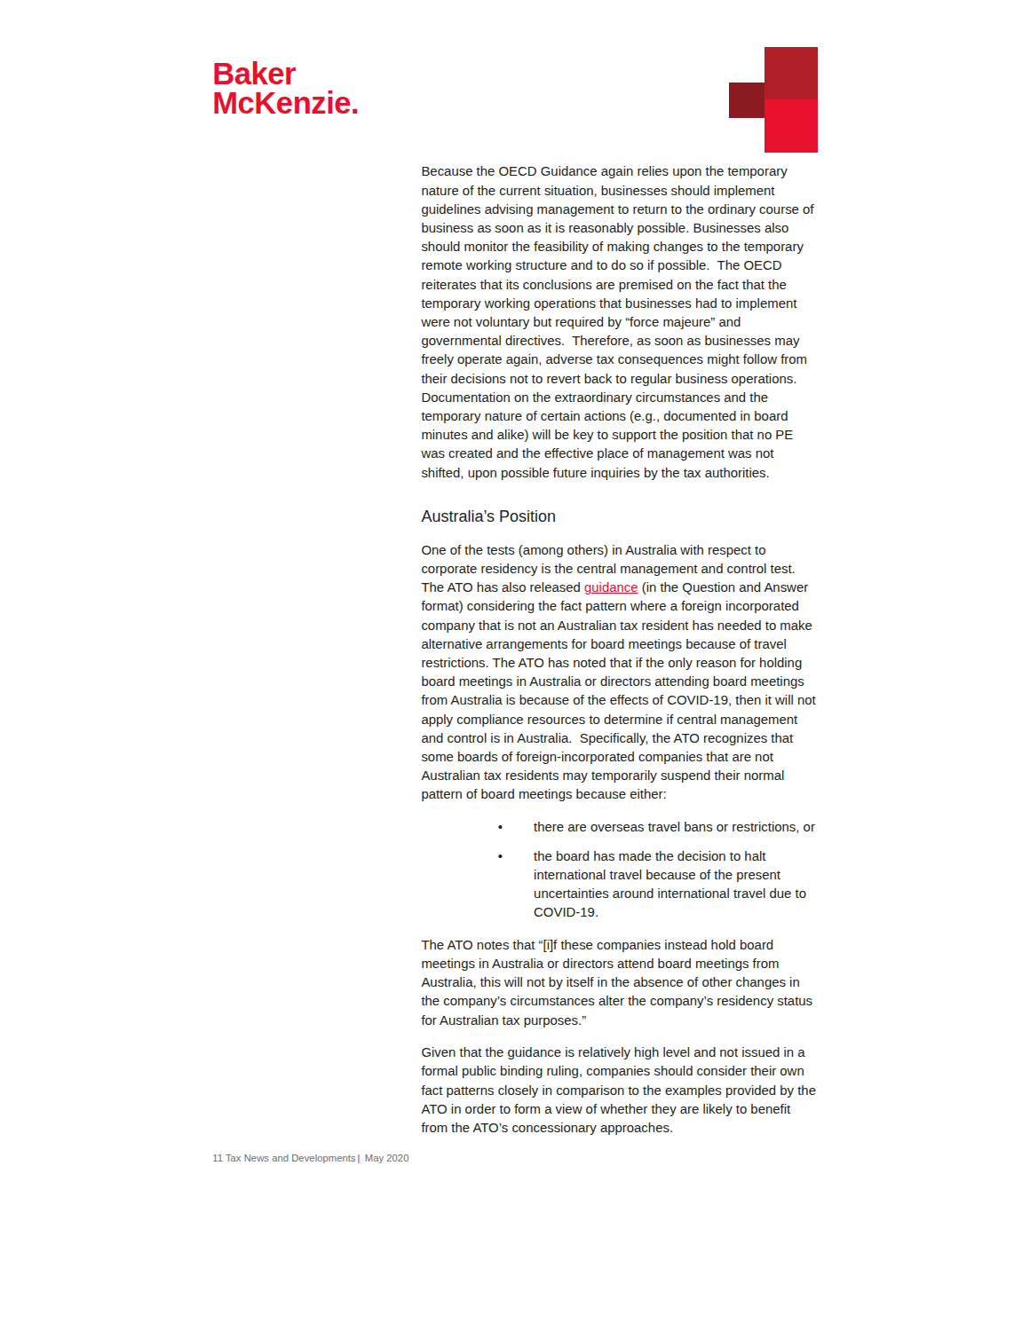BakerMcKenzie.
Because the OECD Guidance again relies upon the temporary nature of the current situation, businesses should implement guidelines advising management to return to the ordinary course of business as soon as it is reasonably possible. Businesses also should monitor the feasibility of making changes to the temporary remote working structure and to do so if possible. The OECD reiterates that its conclusions are premised on the fact that the temporary working operations that businesses had to implement were not voluntary but required by “force majeure” and governmental directives. Therefore, as soon as businesses may freely operate again, adverse tax consequences might follow from their decisions not to revert back to regular business operations. Documentation on the extraordinary circumstances and the temporary nature of certain actions (e.g., documented in board minutes and alike) will be key to support the position that no PE was created and the effective place of management was not shifted, upon possible future inquiries by the tax authorities.
Australia’s Position
One of the tests (among others) in Australia with respect to corporate residency is the central management and control test. The ATO has also released guidance (in the Question and Answer format) considering the fact pattern where a foreign incorporated company that is not an Australian tax resident has needed to make alternative arrangements for board meetings because of travel restrictions. The ATO has noted that if the only reason for holding board meetings in Australia or directors attending board meetings from Australia is because of the effects of COVID-19, then it will not apply compliance resources to determine if central management and control is in Australia. Specifically, the ATO recognizes that some boards of foreign-incorporated companies that are not Australian tax residents may temporarily suspend their normal pattern of board meetings because either:
there are overseas travel bans or restrictions, or
the board has made the decision to halt international travel because of the present uncertainties around international travel due to COVID-19.
The ATO notes that “[i]f these companies instead hold board meetings in Australia or directors attend board meetings from Australia, this will not by itself in the absence of other changes in the company’s circumstances alter the company’s residency status for Australian tax purposes.”
Given that the guidance is relatively high level and not issued in a formal public binding ruling, companies should consider their own fact patterns closely in comparison to the examples provided by the ATO in order to form a view of whether they are likely to benefit from the ATO’s concessionary approaches.
11 Tax News and Developments| May 2020